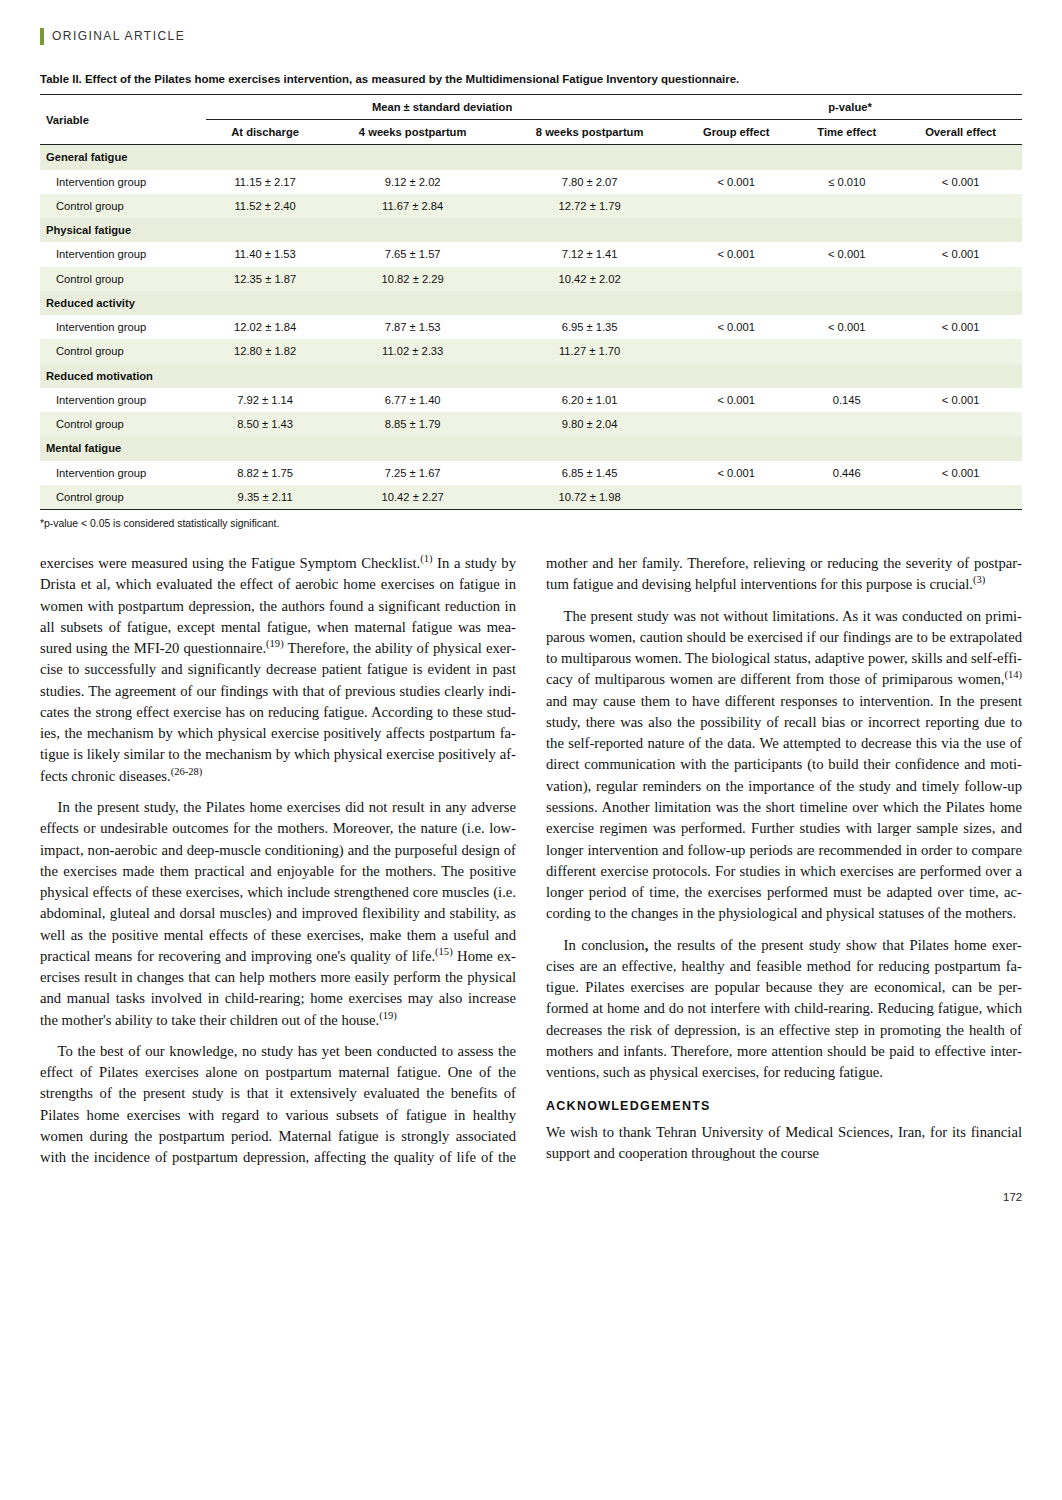Original Article
Table II. Effect of the Pilates home exercises intervention, as measured by the Multidimensional Fatigue Inventory questionnaire.
| Variable | Mean ± standard deviation | p-value* |
| --- | --- | --- |
| At discharge | 4 weeks postpartum | 8 weeks postpartum | Group effect | Time effect | Overall effect |
| General fatigue |
| Intervention group | 11.15 ± 2.17 | 9.12 ± 2.02 | 7.80 ± 2.07 | < 0.001 | ≤ 0.010 | < 0.001 |
| Control group | 11.52 ± 2.40 | 11.67 ± 2.84 | 12.72 ± 1.79 | | | |
| Physical fatigue |
| Intervention group | 11.40 ± 1.53 | 7.65 ± 1.57 | 7.12 ± 1.41 | < 0.001 | < 0.001 | < 0.001 |
| Control group | 12.35 ± 1.87 | 10.82 ± 2.29 | 10.42 ± 2.02 | | | |
| Reduced activity |
| Intervention group | 12.02 ± 1.84 | 7.87 ± 1.53 | 6.95 ± 1.35 | < 0.001 | < 0.001 | < 0.001 |
| Control group | 12.80 ± 1.82 | 11.02 ± 2.33 | 11.27 ± 1.70 | | | |
| Reduced motivation |
| Intervention group | 7.92 ± 1.14 | 6.77 ± 1.40 | 6.20 ± 1.01 | < 0.001 | 0.145 | < 0.001 |
| Control group | 8.50 ± 1.43 | 8.85 ± 1.79 | 9.80 ± 2.04 | | | |
| Mental fatigue |
| Intervention group | 8.82 ± 1.75 | 7.25 ± 1.67 | 6.85 ± 1.45 | < 0.001 | 0.446 | < 0.001 |
| Control group | 9.35 ± 2.11 | 10.42 ± 2.27 | 10.72 ± 1.98 | | | |
*p-value < 0.05 is considered statistically significant.
exercises were measured using the Fatigue Symptom Checklist.(1) In a study by Drista et al, which evaluated the effect of aerobic home exercises on fatigue in women with postpartum depression, the authors found a significant reduction in all subsets of fatigue, except mental fatigue, when maternal fatigue was measured using the MFI-20 questionnaire.(19) Therefore, the ability of physical exercise to successfully and significantly decrease patient fatigue is evident in past studies. The agreement of our findings with that of previous studies clearly indicates the strong effect exercise has on reducing fatigue. According to these studies, the mechanism by which physical exercise positively affects postpartum fatigue is likely similar to the mechanism by which physical exercise positively affects chronic diseases.(26-28)
In the present study, the Pilates home exercises did not result in any adverse effects or undesirable outcomes for the mothers. Moreover, the nature (i.e. low-impact, non-aerobic and deep-muscle conditioning) and the purposeful design of the exercises made them practical and enjoyable for the mothers. The positive physical effects of these exercises, which include strengthened core muscles (i.e. abdominal, gluteal and dorsal muscles) and improved flexibility and stability, as well as the positive mental effects of these exercises, make them a useful and practical means for recovering and improving one's quality of life.(15) Home exercises result in changes that can help mothers more easily perform the physical and manual tasks involved in child-rearing; home exercises may also increase the mother's ability to take their children out of the house.(19)
To the best of our knowledge, no study has yet been conducted to assess the effect of Pilates exercises alone on postpartum maternal fatigue. One of the strengths of the present study is that it extensively evaluated the benefits of Pilates home exercises with regard to various subsets of fatigue in healthy women during the postpartum period. Maternal fatigue is strongly associated with the incidence of postpartum depression, affecting the quality of life of the mother and her family. Therefore, relieving or reducing the severity of postpartum fatigue and devising helpful interventions for this purpose is crucial.(3)
The present study was not without limitations. As it was conducted on primiparous women, caution should be exercised if our findings are to be extrapolated to multiparous women. The biological status, adaptive power, skills and self-efficacy of multiparous women are different from those of primiparous women,(14) and may cause them to have different responses to intervention. In the present study, there was also the possibility of recall bias or incorrect reporting due to the self-reported nature of the data. We attempted to decrease this via the use of direct communication with the participants (to build their confidence and motivation), regular reminders on the importance of the study and timely follow-up sessions. Another limitation was the short timeline over which the Pilates home exercise regimen was performed. Further studies with larger sample sizes, and longer intervention and follow-up periods are recommended in order to compare different exercise protocols. For studies in which exercises are performed over a longer period of time, the exercises performed must be adapted over time, according to the changes in the physiological and physical statuses of the mothers.
In conclusion, the results of the present study show that Pilates home exercises are an effective, healthy and feasible method for reducing postpartum fatigue. Pilates exercises are popular because they are economical, can be performed at home and do not interfere with child-rearing. Reducing fatigue, which decreases the risk of depression, is an effective step in promoting the health of mothers and infants. Therefore, more attention should be paid to effective interventions, such as physical exercises, for reducing fatigue.
Acknowledgements
We wish to thank Tehran University of Medical Sciences, Iran, for its financial support and cooperation throughout the course
172